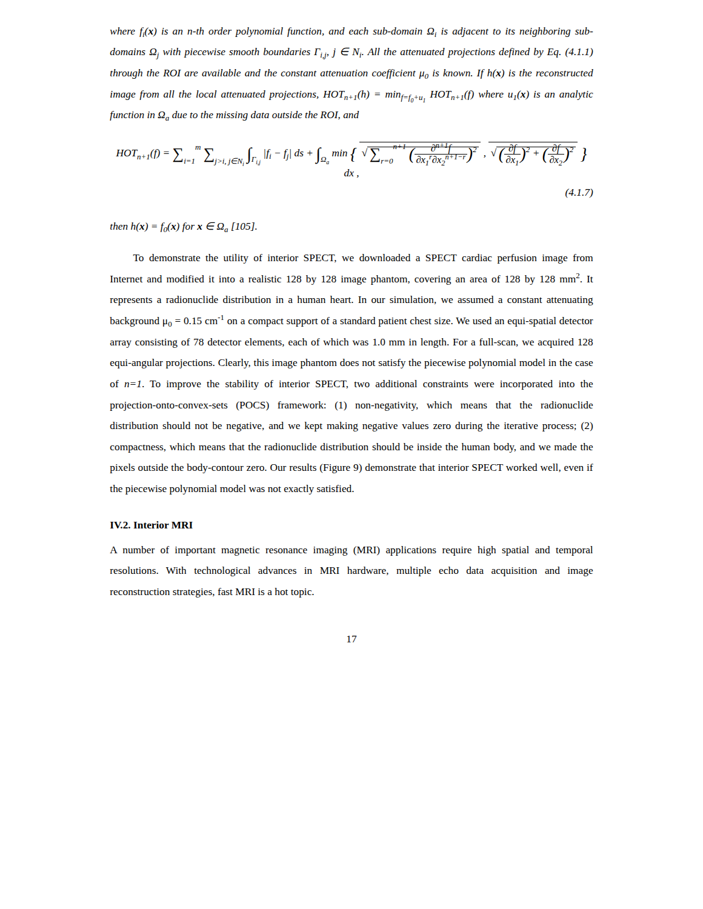where fi(x) is an n-th order polynomial function, and each sub-domain Ωi is adjacent to its neighboring sub-domains Ωj with piecewise smooth boundaries Γi,j, j ∈ Ni. All the attenuated projections defined by Eq. (4.1.1) through the ROI are available and the constant attenuation coefficient μ0 is known. If h(x) is the reconstructed image from all the local attenuated projections, HOTn+1(h) = minf=f0+u1 HOTn+1(f) where u1(x) is an analytic function in Ωa due to the missing data outside the ROI, and
HOTn+1(f) = ∑i=1m ∑j>i, j∈Ni ∫Γi,j |fi − fj| ds + ∫Ωa min { √∑r=0n+1 (∂n+1f∂x1r∂x2n+1−r)2 , √(∂f∂x1)2 + (∂f∂x2)2 } dx ,
(4.1.7)
then h(x) = f0(x) for x ∈ Ωa [105].
To demonstrate the utility of interior SPECT, we downloaded a SPECT cardiac perfusion image from Internet and modified it into a realistic 128 by 128 image phantom, covering an area of 128 by 128 mm2. It represents a radionuclide distribution in a human heart. In our simulation, we assumed a constant attenuating background μ0 = 0.15 cm-1 on a compact support of a standard patient chest size. We used an equi-spatial detector array consisting of 78 detector elements, each of which was 1.0 mm in length. For a full-scan, we acquired 128 equi-angular projections. Clearly, this image phantom does not satisfy the piecewise polynomial model in the case of n=1. To improve the stability of interior SPECT, two additional constraints were incorporated into the projection-onto-convex-sets (POCS) framework: (1) non-negativity, which means that the radionuclide distribution should not be negative, and we kept making negative values zero during the iterative process; (2) compactness, which means that the radionuclide distribution should be inside the human body, and we made the pixels outside the body-contour zero. Our results (Figure 9) demonstrate that interior SPECT worked well, even if the piecewise polynomial model was not exactly satisfied.
IV.2. Interior MRI
A number of important magnetic resonance imaging (MRI) applications require high spatial and temporal resolutions. With technological advances in MRI hardware, multiple echo data acquisition and image reconstruction strategies, fast MRI is a hot topic.
17